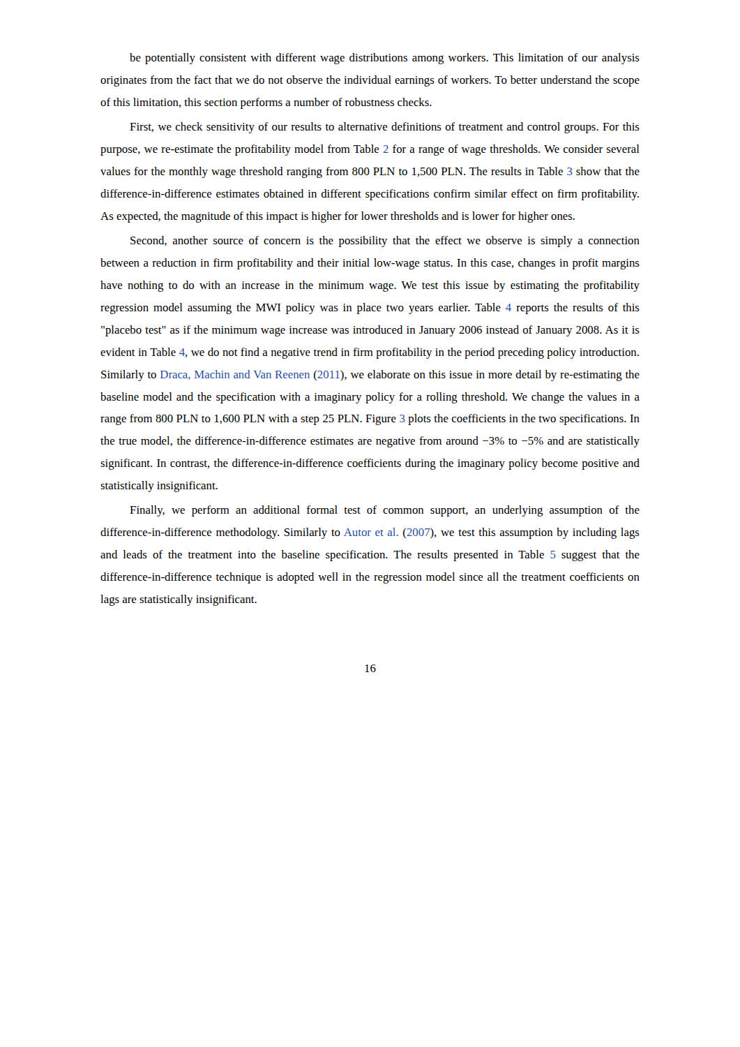be potentially consistent with different wage distributions among workers. This limitation of our analysis originates from the fact that we do not observe the individual earnings of workers. To better understand the scope of this limitation, this section performs a number of robustness checks.
First, we check sensitivity of our results to alternative definitions of treatment and control groups. For this purpose, we re-estimate the profitability model from Table 2 for a range of wage thresholds. We consider several values for the monthly wage threshold ranging from 800 PLN to 1,500 PLN. The results in Table 3 show that the difference-in-difference estimates obtained in different specifications confirm similar effect on firm profitability. As expected, the magnitude of this impact is higher for lower thresholds and is lower for higher ones.
Second, another source of concern is the possibility that the effect we observe is simply a connection between a reduction in firm profitability and their initial low-wage status. In this case, changes in profit margins have nothing to do with an increase in the minimum wage. We test this issue by estimating the profitability regression model assuming the MWI policy was in place two years earlier. Table 4 reports the results of this "placebo test" as if the minimum wage increase was introduced in January 2006 instead of January 2008. As it is evident in Table 4, we do not find a negative trend in firm profitability in the period preceding policy introduction. Similarly to Draca, Machin and Van Reenen (2011), we elaborate on this issue in more detail by re-estimating the baseline model and the specification with a imaginary policy for a rolling threshold. We change the values in a range from 800 PLN to 1,600 PLN with a step 25 PLN. Figure 3 plots the coefficients in the two specifications. In the true model, the difference-in-difference estimates are negative from around −3% to −5% and are statistically significant. In contrast, the difference-in-difference coefficients during the imaginary policy become positive and statistically insignificant.
Finally, we perform an additional formal test of common support, an underlying assumption of the difference-in-difference methodology. Similarly to Autor et al. (2007), we test this assumption by including lags and leads of the treatment into the baseline specification. The results presented in Table 5 suggest that the difference-in-difference technique is adopted well in the regression model since all the treatment coefficients on lags are statistically insignificant.
16